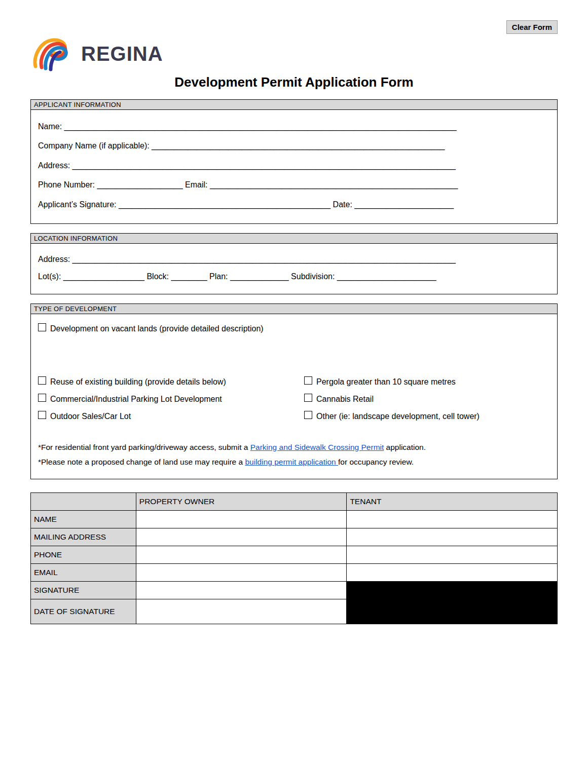Clear Form
REGINA
Development Permit Application Form
APPLICANT INFORMATION
Name: _______________________________________________________________________________________
Company Name (if applicable): _________________________________________________________________
Address: _____________________________________________________________________________________
Phone Number: ___________________ Email: _______________________________________________________
Applicant’s Signature: _______________________________________________ Date: ______________________
LOCATION INFORMATION
Address: _____________________________________________________________________________________
Lot(s): __________________ Block: ________ Plan: _____________ Subdivision: ______________________
TYPE OF DEVELOPMENT
Development on vacant lands (provide detailed description)
Reuse of existing building (provide details below)
Commercial/Industrial Parking Lot Development
Outdoor Sales/Car Lot
Pergola greater than 10 square metres
Cannabis Retail
Other (ie: landscape development, cell tower)
*For residential front yard parking/driveway access, submit a Parking and Sidewalk Crossing Permit application.
*Please note a proposed change of land use may require a building permit application for occupancy review.
| | PROPERTY OWNER | TENANT |
| --- | --- | --- |
| NAME | | |
| MAILING ADDRESS | | |
| PHONE | | |
| EMAIL | | |
| SIGNATURE | | |
| DATE OF SIGNATURE | | |